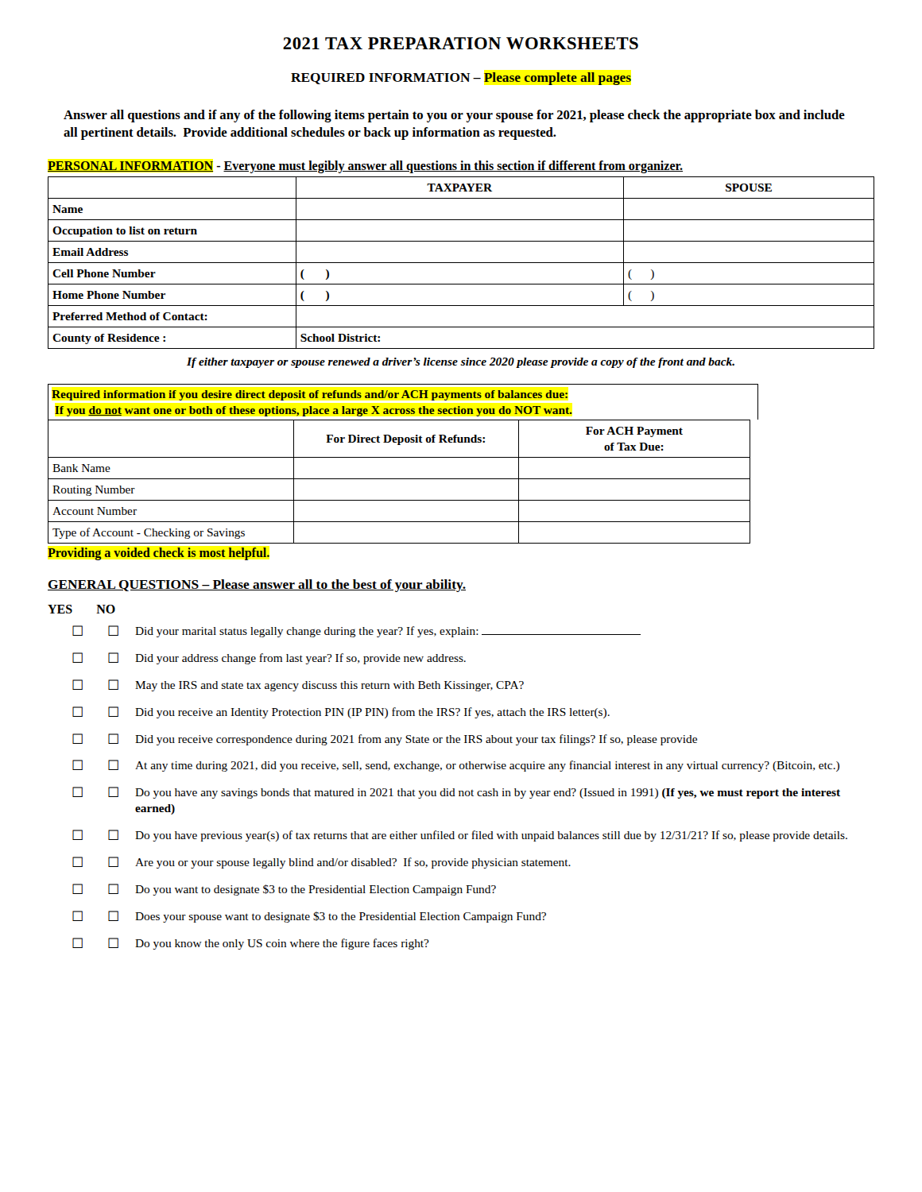2021 TAX PREPARATION WORKSHEETS
REQUIRED INFORMATION – Please complete all pages
Answer all questions and if any of the following items pertain to you or your spouse for 2021, please check the appropriate box and include all pertinent details. Provide additional schedules or back up information as requested.
PERSONAL INFORMATION - Everyone must legibly answer all questions in this section if different from organizer.
| | TAXPAYER | SPOUSE |
| Name | | |
| Occupation to list on return | | |
| Email Address | | |
| Cell Phone Number | ( ) | ( ) |
| Home Phone Number | ( ) | ( ) |
| Preferred Method of Contact: | |
| County of Residence : | School District: |
If either taxpayer or spouse renewed a driver’s license since 2020 please provide a copy of the front and back.
Required information if you desire direct deposit of refunds and/or ACH payments of balances due:
If you do not want one or both of these options, place a large X across the section you do NOT want.
| | For Direct Deposit of Refunds: | For ACH Payment of Tax Due: |
| Bank Name | | |
| Routing Number | | |
| Account Number | | |
| Type of Account - Checking or Savings | | |
Providing a voided check is most helpful.
GENERAL QUESTIONS – Please answer all to the best of your ability.
YES NO
☐☐Did your marital status legally change during the year? If yes, explain:
☐☐Did your address change from last year? If so, provide new address.
☐☐May the IRS and state tax agency discuss this return with Beth Kissinger, CPA?
☐☐Did you receive an Identity Protection PIN (IP PIN) from the IRS? If yes, attach the IRS letter(s).
☐☐Did you receive correspondence during 2021 from any State or the IRS about your tax filings? If so, please provide
☐☐At any time during 2021, did you receive, sell, send, exchange, or otherwise acquire any financial interest in any virtual currency? (Bitcoin, etc.)
☐☐Do you have any savings bonds that matured in 2021 that you did not cash in by year end? (Issued in 1991) (If yes, we must report the interest earned)
☐☐Do you have previous year(s) of tax returns that are either unfiled or filed with unpaid balances still due by 12/31/21? If so, please provide details.
☐☐Are you or your spouse legally blind and/or disabled? If so, provide physician statement.
☐☐Do you want to designate $3 to the Presidential Election Campaign Fund?
☐☐Does your spouse want to designate $3 to the Presidential Election Campaign Fund?
☐☐Do you know the only US coin where the figure faces right?